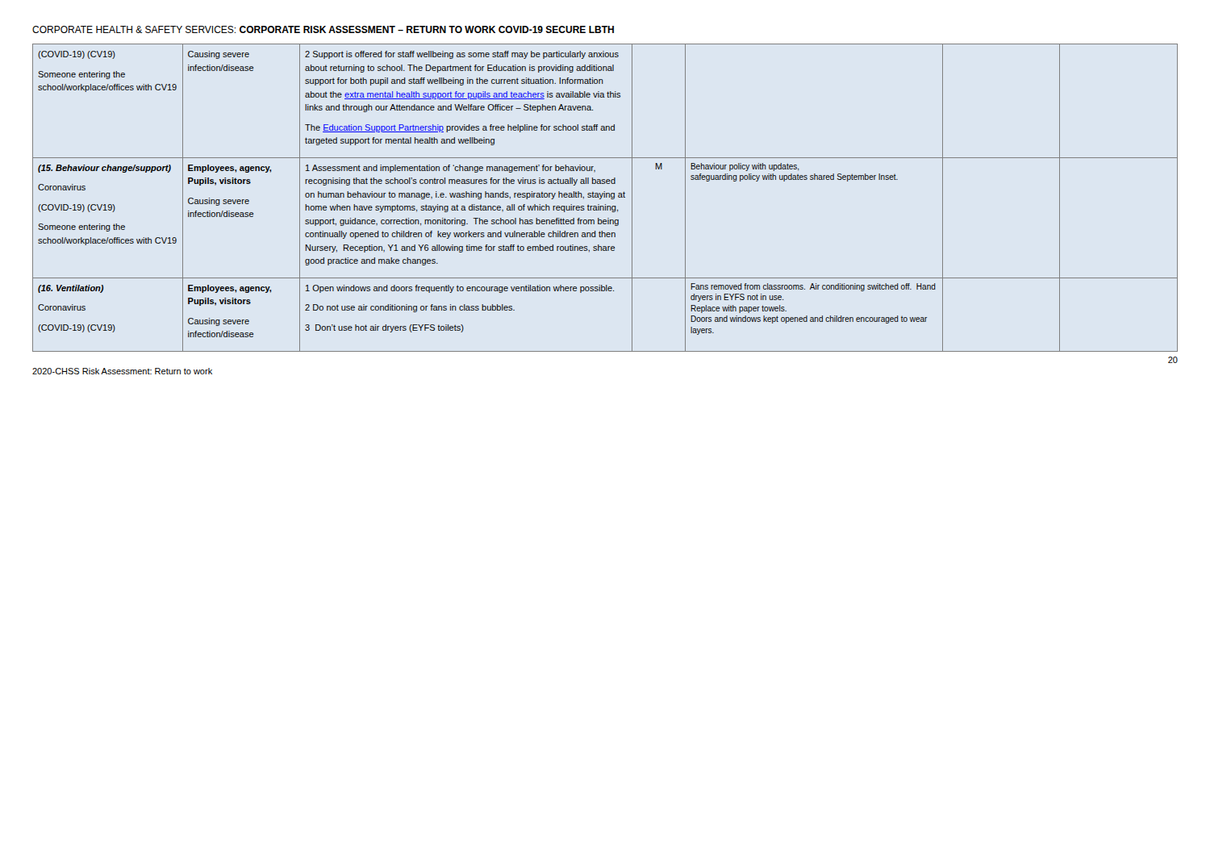CORPORATE HEALTH & SAFETY SERVICES: CORPORATE RISK ASSESSMENT – RETURN TO WORK COVID-19 SECURE LBTH
| (COVID-19) (CV19) Someone entering the school/workplace/offices with CV19 | Causing severe infection/disease | 2 Support is offered for staff wellbeing as some staff may be particularly anxious about returning to school. The Department for Education is providing additional support for both pupil and staff wellbeing in the current situation. Information about the extra mental health support for pupils and teachers is available via this links and through our Attendance and Welfare Officer – Stephen Aravena. The Education Support Partnership provides a free helpline for school staff and targeted support for mental health and wellbeing | | | | |
| (15. Behaviour change/support) Coronavirus (COVID-19) (CV19) Someone entering the school/workplace/offices with CV19 | Employees, agency, Pupils, visitors Causing severe infection/disease | 1 Assessment and implementation of ‘change management’ for behaviour, recognising that the school’s control measures for the virus is actually all based on human behaviour to manage, i.e. washing hands, respiratory health, staying at home when have symptoms, staying at a distance, all of which requires training, support, guidance, correction, monitoring. The school has benefitted from being continually opened to children of key workers and vulnerable children and then Nursery, Reception, Y1 and Y6 allowing time for staff to embed routines, share good practice and make changes. | M | Behaviour policy with updates, safeguarding policy with updates shared September Inset. | | |
| (16. Ventilation) Coronavirus (COVID-19) (CV19) | Employees, agency, Pupils, visitors Causing severe infection/disease | 1 Open windows and doors frequently to encourage ventilation where possible. 2 Do not use air conditioning or fans in class bubbles. 3 Don’t use hot air dryers (EYFS toilets) | | Fans removed from classrooms. Air conditioning switched off. Hand dryers in EYFS not in use. Replace with paper towels. Doors and windows kept opened and children encouraged to wear layers. | | |
20 2020-CHSS Risk Assessment: Return to work